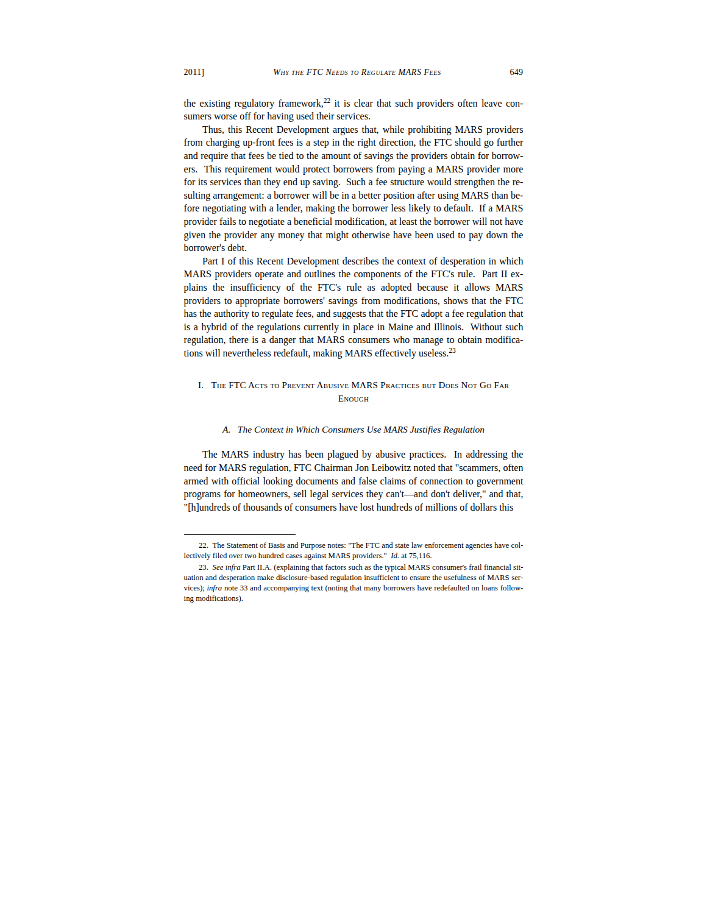2011] Why the FTC Needs to Regulate MARS Fees 649
the existing regulatory framework,22 it is clear that such providers often leave consumers worse off for having used their services.
Thus, this Recent Development argues that, while prohibiting MARS providers from charging up-front fees is a step in the right direction, the FTC should go further and require that fees be tied to the amount of savings the providers obtain for borrowers. This requirement would protect borrowers from paying a MARS provider more for its services than they end up saving. Such a fee structure would strengthen the resulting arrangement: a borrower will be in a better position after using MARS than before negotiating with a lender, making the borrower less likely to default. If a MARS provider fails to negotiate a beneficial modification, at least the borrower will not have given the provider any money that might otherwise have been used to pay down the borrower's debt.
Part I of this Recent Development describes the context of desperation in which MARS providers operate and outlines the components of the FTC's rule. Part II explains the insufficiency of the FTC's rule as adopted because it allows MARS providers to appropriate borrowers' savings from modifications, shows that the FTC has the authority to regulate fees, and suggests that the FTC adopt a fee regulation that is a hybrid of the regulations currently in place in Maine and Illinois. Without such regulation, there is a danger that MARS consumers who manage to obtain modifications will nevertheless redefault, making MARS effectively useless.23
I. The FTC Acts to Prevent Abusive MARS Practices but Does Not Go Far Enough
A. The Context in Which Consumers Use MARS Justifies Regulation
The MARS industry has been plagued by abusive practices. In addressing the need for MARS regulation, FTC Chairman Jon Leibowitz noted that "scammers, often armed with official looking documents and false claims of connection to government programs for homeowners, sell legal services they can't—and don't deliver," and that, "[h]undreds of thousands of consumers have lost hundreds of millions of dollars this
22. The Statement of Basis and Purpose notes: "The FTC and state law enforcement agencies have collectively filed over two hundred cases against MARS providers." Id. at 75,116.
23. See infra Part II.A. (explaining that factors such as the typical MARS consumer's frail financial situation and desperation make disclosure-based regulation insufficient to ensure the usefulness of MARS services); infra note 33 and accompanying text (noting that many borrowers have redefaulted on loans following modifications).